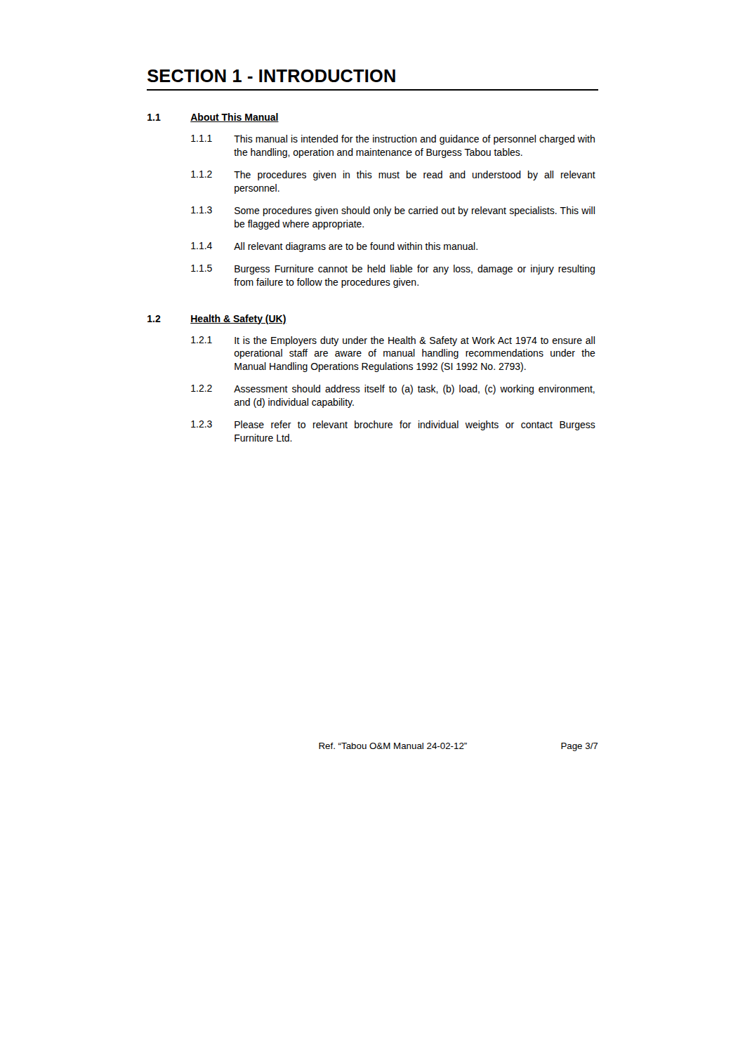SECTION 1 - INTRODUCTION
1.1
About This Manual
1.1.1
This manual is intended for the instruction and guidance of personnel charged with the handling, operation and maintenance of Burgess Tabou tables.
1.1.2
The procedures given in this must be read and understood by all relevant personnel.
1.1.3
Some procedures given should only be carried out by relevant specialists. This will be flagged where appropriate.
1.1.4
All relevant diagrams are to be found within this manual.
1.1.5
Burgess Furniture cannot be held liable for any loss, damage or injury resulting from failure to follow the procedures given.
1.2
Health & Safety (UK)
1.2.1
It is the Employers duty under the Health & Safety at Work Act 1974 to ensure all operational staff are aware of manual handling recommendations under the Manual Handling Operations Regulations 1992 (SI 1992 No. 2793).
1.2.2
Assessment should address itself to (a) task, (b) load, (c) working environment, and (d) individual capability.
1.2.3
Please refer to relevant brochure for individual weights or contact Burgess Furniture Ltd.
Ref. “Tabou O&M Manual 24-02-12”
Page 3/7